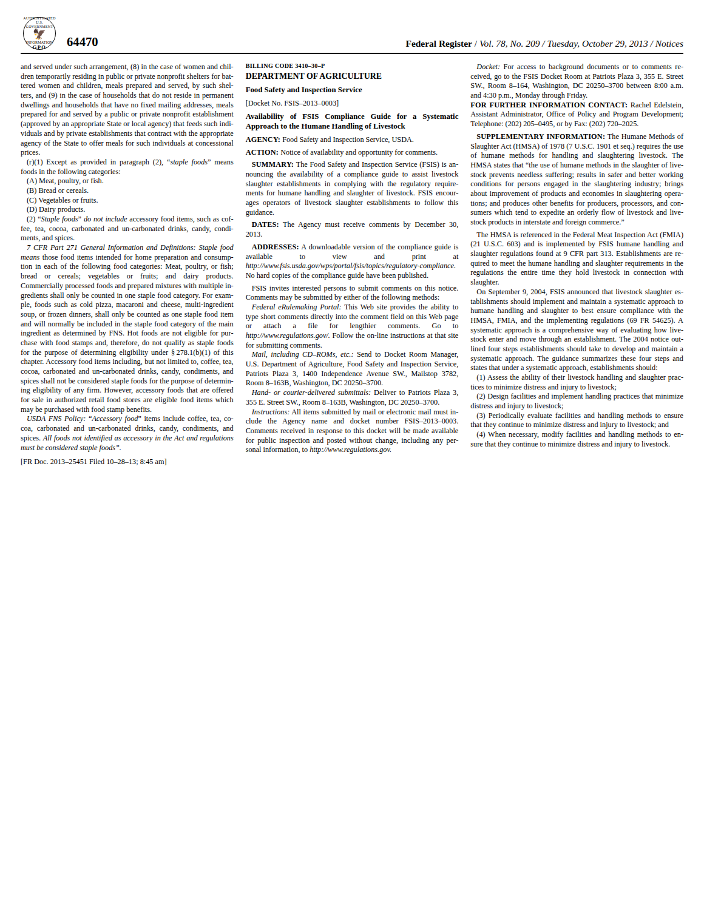Authenticated U.S. Government 🦅 Information GPO
64470
Federal Register / Vol. 78, No. 209 / Tuesday, October 29, 2013 / Notices
and served under such arrangement, (8) in the case of women and children temporarily residing in public or private nonprofit shelters for battered women and children, meals prepared and served, by such shelters, and (9) in the case of households that do not reside in permanent dwellings and households that have no fixed mailing addresses, meals prepared for and served by a public or private nonprofit establishment (approved by an appropriate State or local agency) that feeds such individuals and by private establishments that contract with the appropriate agency of the State to offer meals for such individuals at concessional prices.
(r)(1) Except as provided in paragraph (2), “staple foods” means foods in the following categories:
(A) Meat, poultry, or fish.
(B) Bread or cereals.
(C) Vegetables or fruits.
(D) Dairy products.
(2) “Staple foods” do not include accessory food items, such as coffee, tea, cocoa, carbonated and un-carbonated drinks, candy, condiments, and spices.
7 CFR Part 271 General Information and Definitions: Staple food means those food items intended for home preparation and consumption in each of the following food categories: Meat, poultry, or fish; bread or cereals; vegetables or fruits; and dairy products. Commercially processed foods and prepared mixtures with multiple ingredients shall only be counted in one staple food category. For example, foods such as cold pizza, macaroni and cheese, multi-ingredient soup, or frozen dinners, shall only be counted as one staple food item and will normally be included in the staple food category of the main ingredient as determined by FNS. Hot foods are not eligible for purchase with food stamps and, therefore, do not qualify as staple foods for the purpose of determining eligibility under § 278.1(b)(1) of this chapter. Accessory food items including, but not limited to, coffee, tea, cocoa, carbonated and un-carbonated drinks, candy, condiments, and spices shall not be considered staple foods for the purpose of determining eligibility of any firm. However, accessory foods that are offered for sale in authorized retail food stores are eligible food items which may be purchased with food stamp benefits.
USDA FNS Policy: “Accessory food” items include coffee, tea, cocoa, carbonated and un-carbonated drinks, candy, condiments, and spices. All foods not identified as accessory in the Act and regulations must be considered staple foods”.
[FR Doc. 2013–25451 Filed 10–28–13; 8:45 am]
BILLING CODE 3410–30–P
DEPARTMENT OF AGRICULTURE
Food Safety and Inspection Service
[Docket No. FSIS–2013–0003]
Availability of FSIS Compliance Guide for a Systematic Approach to the Humane Handling of Livestock
AGENCY: Food Safety and Inspection Service, USDA.
ACTION: Notice of availability and opportunity for comments.
SUMMARY: The Food Safety and Inspection Service (FSIS) is announcing the availability of a compliance guide to assist livestock slaughter establishments in complying with the regulatory requirements for humane handling and slaughter of livestock. FSIS encourages operators of livestock slaughter establishments to follow this guidance.
DATES: The Agency must receive comments by December 30, 2013.
ADDRESSES: A downloadable version of the compliance guide is available to view and print at http://www.fsis.usda.gov/wps/portal/fsis/topics/regulatory-compliance. No hard copies of the compliance guide have been published.
FSIS invites interested persons to submit comments on this notice. Comments may be submitted by either of the following methods:
Federal eRulemaking Portal: This Web site provides the ability to type short comments directly into the comment field on this Web page or attach a file for lengthier comments. Go to http://www.regulations.gov/. Follow the on-line instructions at that site for submitting comments.
Mail, including CD–ROMs, etc.: Send to Docket Room Manager, U.S. Department of Agriculture, Food Safety and Inspection Service, Patriots Plaza 3, 1400 Independence Avenue SW., Mailstop 3782, Room 8–163B, Washington, DC 20250–3700.
Hand- or courier-delivered submittals: Deliver to Patriots Plaza 3, 355 E. Street SW., Room 8–163B, Washington, DC 20250–3700.
Instructions: All items submitted by mail or electronic mail must include the Agency name and docket number FSIS–2013–0003. Comments received in response to this docket will be made available for public inspection and posted without change, including any personal information, to http://www.regulations.gov.
Docket: For access to background documents or to comments received, go to the FSIS Docket Room at Patriots Plaza 3, 355 E. Street SW., Room 8–164, Washington, DC 20250–3700 between 8:00 a.m. and 4:30 p.m., Monday through Friday.
FOR FURTHER INFORMATION CONTACT: Rachel Edelstein, Assistant Administrator, Office of Policy and Program Development; Telephone: (202) 205–0495, or by Fax: (202) 720–2025.
SUPPLEMENTARY INFORMATION: The Humane Methods of Slaughter Act (HMSA) of 1978 (7 U.S.C. 1901 et seq.) requires the use of humane methods for handling and slaughtering livestock. The HMSA states that “the use of humane methods in the slaughter of livestock prevents needless suffering; results in safer and better working conditions for persons engaged in the slaughtering industry; brings about improvement of products and economies in slaughtering operations; and produces other benefits for producers, processors, and consumers which tend to expedite an orderly flow of livestock and livestock products in interstate and foreign commerce.”
The HMSA is referenced in the Federal Meat Inspection Act (FMIA) (21 U.S.C. 603) and is implemented by FSIS humane handling and slaughter regulations found at 9 CFR part 313. Establishments are required to meet the humane handling and slaughter requirements in the regulations the entire time they hold livestock in connection with slaughter.
On September 9, 2004, FSIS announced that livestock slaughter establishments should implement and maintain a systematic approach to humane handling and slaughter to best ensure compliance with the HMSA, FMIA, and the implementing regulations (69 FR 54625). A systematic approach is a comprehensive way of evaluating how livestock enter and move through an establishment. The 2004 notice outlined four steps establishments should take to develop and maintain a systematic approach. The guidance summarizes these four steps and states that under a systematic approach, establishments should:
(1) Assess the ability of their livestock handling and slaughter practices to minimize distress and injury to livestock;
(2) Design facilities and implement handling practices that minimize distress and injury to livestock;
(3) Periodically evaluate facilities and handling methods to ensure that they continue to minimize distress and injury to livestock; and
(4) When necessary, modify facilities and handling methods to ensure that they continue to minimize distress and injury to livestock.